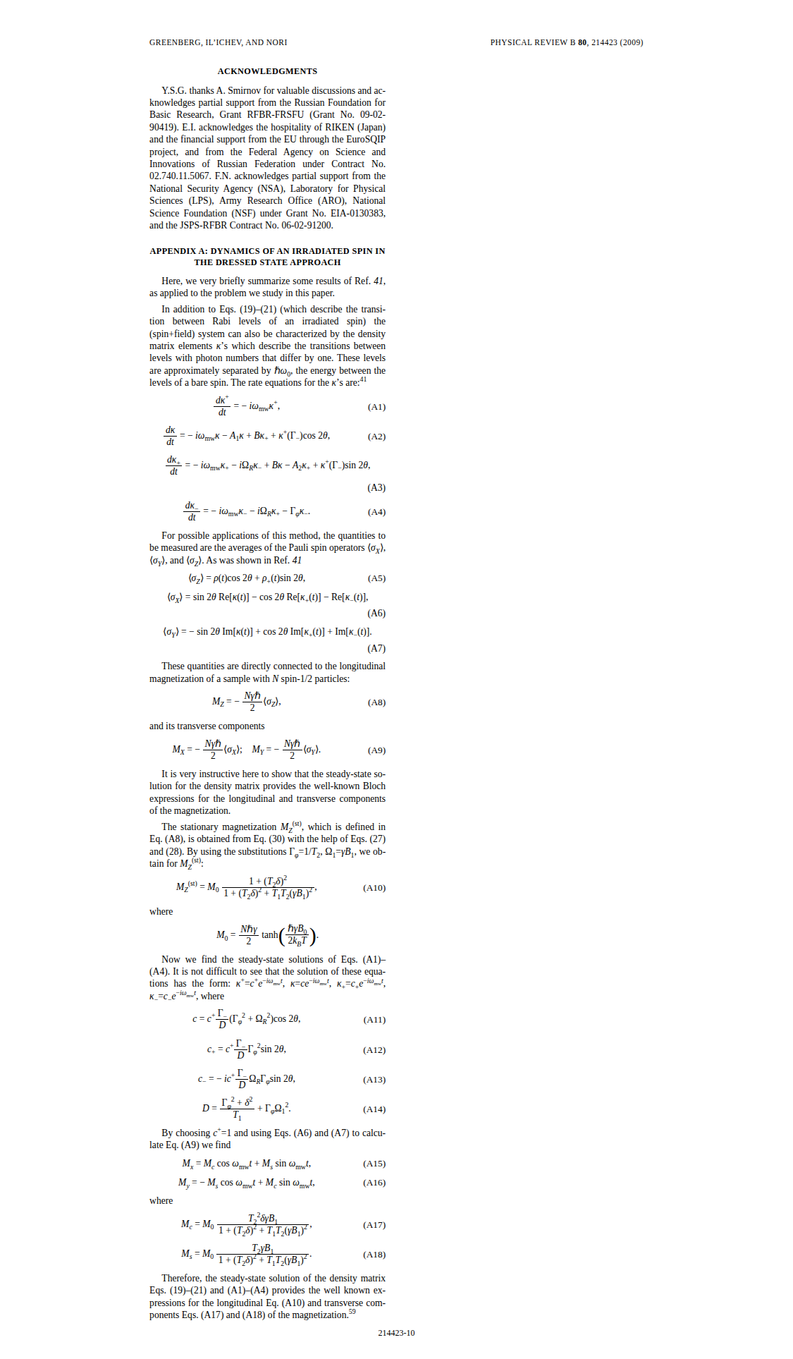GREENBERG, IL’ICHEV, AND NORI
PHYSICAL REVIEW B 80, 214423 (2009)
ACKNOWLEDGMENTS
Y.S.G. thanks A. Smirnov for valuable discussions and acknowledges partial support from the Russian Foundation for Basic Research, Grant RFBR-FRSFU (Grant No. 09-02-90419). E.I. acknowledges the hospitality of RIKEN (Japan) and the financial support from the EU through the EuroSQIP project, and from the Federal Agency on Science and Innovations of Russian Federation under Contract No. 02.740.11.5067. F.N. acknowledges partial support from the National Security Agency (NSA), Laboratory for Physical Sciences (LPS), Army Research Office (ARO), National Science Foundation (NSF) under Grant No. EIA-0130383, and the JSPS-RFBR Contract No. 06-02-91200.
APPENDIX A: DYNAMICS OF AN IRRADIATED SPIN IN THE DRESSED STATE APPROACH
Here, we very briefly summarize some results of Ref. 41, as applied to the problem we study in this paper.
In addition to Eqs. (19)–(21) (which describe the transition between Rabi levels of an irradiated spin) the (spin+field) system can also be characterized by the density matrix elements κ’s which describe the transitions between levels with photon numbers that differ by one. These levels are approximately separated by ℏω0, the energy between the levels of a bare spin. The rate equations for the κ’s are:41
dκ+dt = − iωmwκ+,
(A1)
dκ dt = − iωmwκ − A1κ + Bκ+ + κ+(Γ−)cos 2θ,
(A2)
dκ+dt = − iωmwκ+ − i ΩRκ− + Bκ − A2κ+ + κ+(Γ−)sin 2θ,
(A3)
dκ−dt = − iωmwκ− − i ΩRκ+ − Γφκ−.
(A4)
For possible applications of this method, the quantities to be measured are the averages of the Pauli spin operators ⟨σX⟩, ⟨σY⟩, and ⟨σZ⟩. As was shown in Ref. 41
⟨σZ⟩ = ρ(t)cos 2θ + ρ+(t)sin 2θ,
(A5)
⟨σX⟩ = sin 2θ Re[κ(t)] − cos 2θ Re[κ+(t)] − Re[κ−(t)],
(A6)
⟨σY⟩ = − sin 2θ Im[κ(t)] + cos 2θ Im[κ+(t)] + Im[κ−(t)].
(A7)
These quantities are directly connected to the longitudinal magnetization of a sample with N spin-1/2 particles:
MZ = − Nγℏ 2⟨σZ⟩,
(A8)
and its transverse components
MX = − Nγℏ 2⟨σX⟩; MY = − Nγℏ 2⟨σY⟩.
(A9)
It is very instructive here to show that the steady-state solution for the density matrix provides the well-known Bloch expressions for the longitudinal and transverse components of the magnetization.
The stationary magnetization MZ(st), which is defined in Eq. (A8), is obtained from Eq. (30) with the help of Eqs. (27) and (28). By using the substitutions Γφ=1/T2, Ω1=γB1, we obtain for MZ(st):
MZ(st) = M0 1 + (T2δ)2 1 + (T2δ)2 + T1T2(γB1)2 ,
(A10)
where
M0 = Nℏγ 2 tanh( ℏγB02kBT ).
Now we find the steady-state solutions of Eqs. (A1)–(A4). It is not difficult to see that the solution of these equations has the form: κ+=c+e−iωmwt, κ=ce−iωmwt, κ+=c+e−iωmwt, κ−=c−e−iωmwt, where
c = c+Γ−D(Γφ2 + ΩR2)cos 2θ,
(A11)
c+ = c+Γ−DΓφ2sin 2θ,
(A12)
c− = − ic+Γ−DΩRΓφsin 2θ,
(A13)
D = Γφ2 + δ2 T1 + ΓφΩ12.
(A14)
By choosing c+=1 and using Eqs. (A6) and (A7) to calculate Eq. (A9) we find
Mx = Mc cos ωmwt + Ms sin ωmwt,
(A15)
My = − Ms cos ωmwt + Mc sin ωmwt,
(A16)
where
Mc = M0 T22δγB1 1 + (T2δ)2 + T1T2(γB1)2 ,
(A17)
Ms = M0 T2γB1 1 + (T2δ)2 + T1T2(γB1)2 .
(A18)
Therefore, the steady-state solution of the density matrix Eqs. (19)–(21) and (A1)–(A4) provides the well known expressions for the longitudinal Eq. (A10) and transverse components Eqs. (A17) and (A18) of the magnetization.59
214423-10